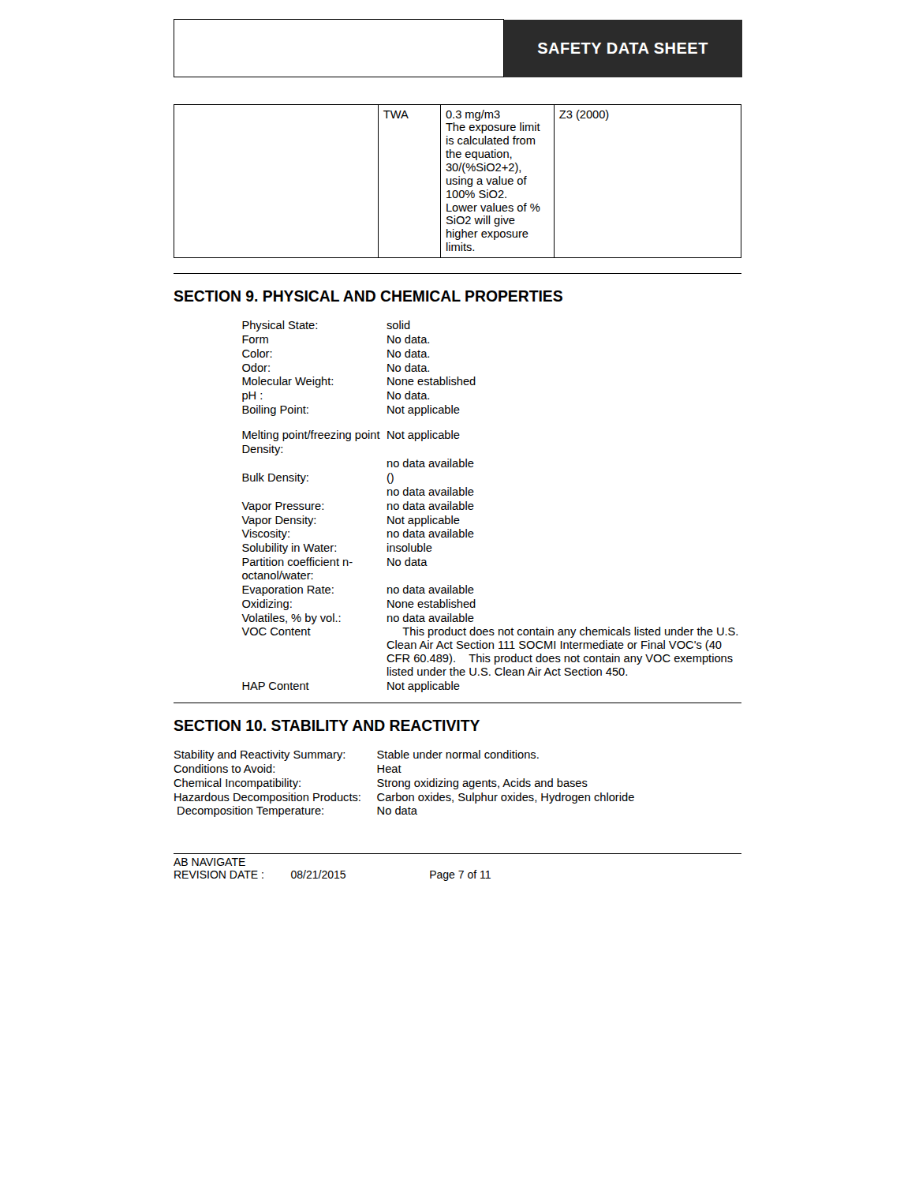SAFETY DATA SHEET
| | TWA | 0.3 mg/m3 The exposure limit is calculated from the equation, 30/(%SiO2+2), using a value of 100% SiO2. Lower values of % SiO2 will give higher exposure limits. | Z3 (2000) |
SECTION 9. PHYSICAL AND CHEMICAL PROPERTIES
| Physical State: | solid |
| Form | No data. |
| Color: | No data. |
| Odor: | No data. |
| Molecular Weight: | None established |
| pH : | No data. |
| Boiling Point: | Not applicable |
| Melting point/freezing point | Not applicable |
| Density: | |
| | no data available |
| Bulk Density: | () |
| | no data available |
| Vapor Pressure: | no data available |
| Vapor Density: | Not applicable |
| Viscosity: | no data available |
| Solubility in Water: | insoluble |
| Partition coefficient n-octanol/water: | No data |
| Evaporation Rate: | no data available |
| Oxidizing: | None established |
| Volatiles, % by vol.: | no data available |
| VOC Content | This product does not contain any chemicals listed under the U.S. Clean Air Act Section 111 SOCMI Intermediate or Final VOC's (40 CFR 60.489). This product does not contain any VOC exemptions listed under the U.S. Clean Air Act Section 450. |
| HAP Content | Not applicable |
SECTION 10. STABILITY AND REACTIVITY
| Stability and Reactivity Summary: | Stable under normal conditions. |
| Conditions to Avoid: | Heat |
| Chemical Incompatibility: | Strong oxidizing agents, Acids and bases |
| Hazardous Decomposition Products: | Carbon oxides, Sulphur oxides, Hydrogen chloride |
| Decomposition Temperature: | No data |
AB NAVIGATE
REVISION DATE :08/21/2015 Page 7 of 11